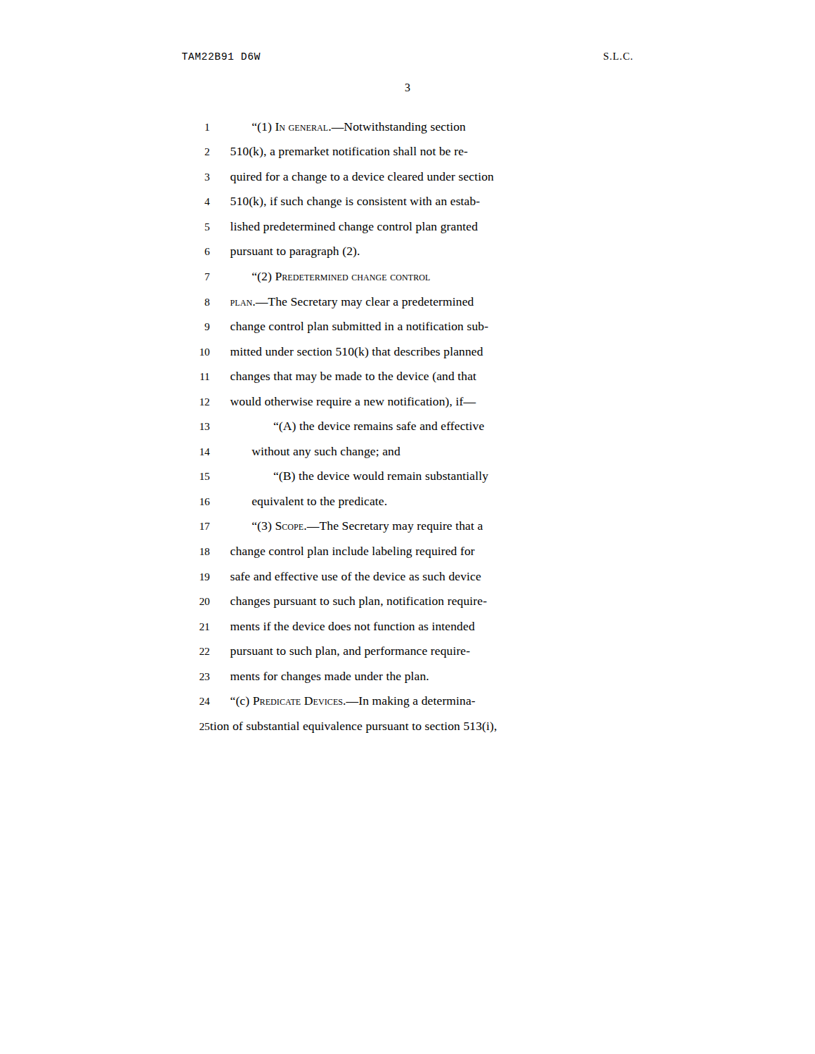TAM22B91 D6W S.L.C.
3
| 1 | “(1) In general. —Notwithstanding section |
| 2 | 510(k), a premarket notification shall not be re- |
| 3 | quired for a change to a device cleared under section |
| 4 | 510(k), if such change is consistent with an estab- |
| 5 | lished predetermined change control plan granted |
| 6 | pursuant to paragraph (2). |
| 7 | “(2) Predetermined change control |
| 8 | plan. —The Secretary may clear a predetermined |
| 9 | change control plan submitted in a notification sub- |
| 10 | mitted under section 510(k) that describes planned |
| 11 | changes that may be made to the device (and that |
| 12 | would otherwise require a new notification), if— |
| 13 | “(A) the device remains safe and effective |
| 14 | without any such change; and |
| 15 | “(B) the device would remain substantially |
| 16 | equivalent to the predicate. |
| 17 | “(3) Scope. —The Secretary may require that a |
| 18 | change control plan include labeling required for |
| 19 | safe and effective use of the device as such device |
| 20 | changes pursuant to such plan, notification require- |
| 21 | ments if the device does not function as intended |
| 22 | pursuant to such plan, and performance require- |
| 23 | ments for changes made under the plan. |
| 24 | “(c) Predicate Devices. —In making a determina- |
| 25 | tion of substantial equivalence pursuant to section 513(i), |